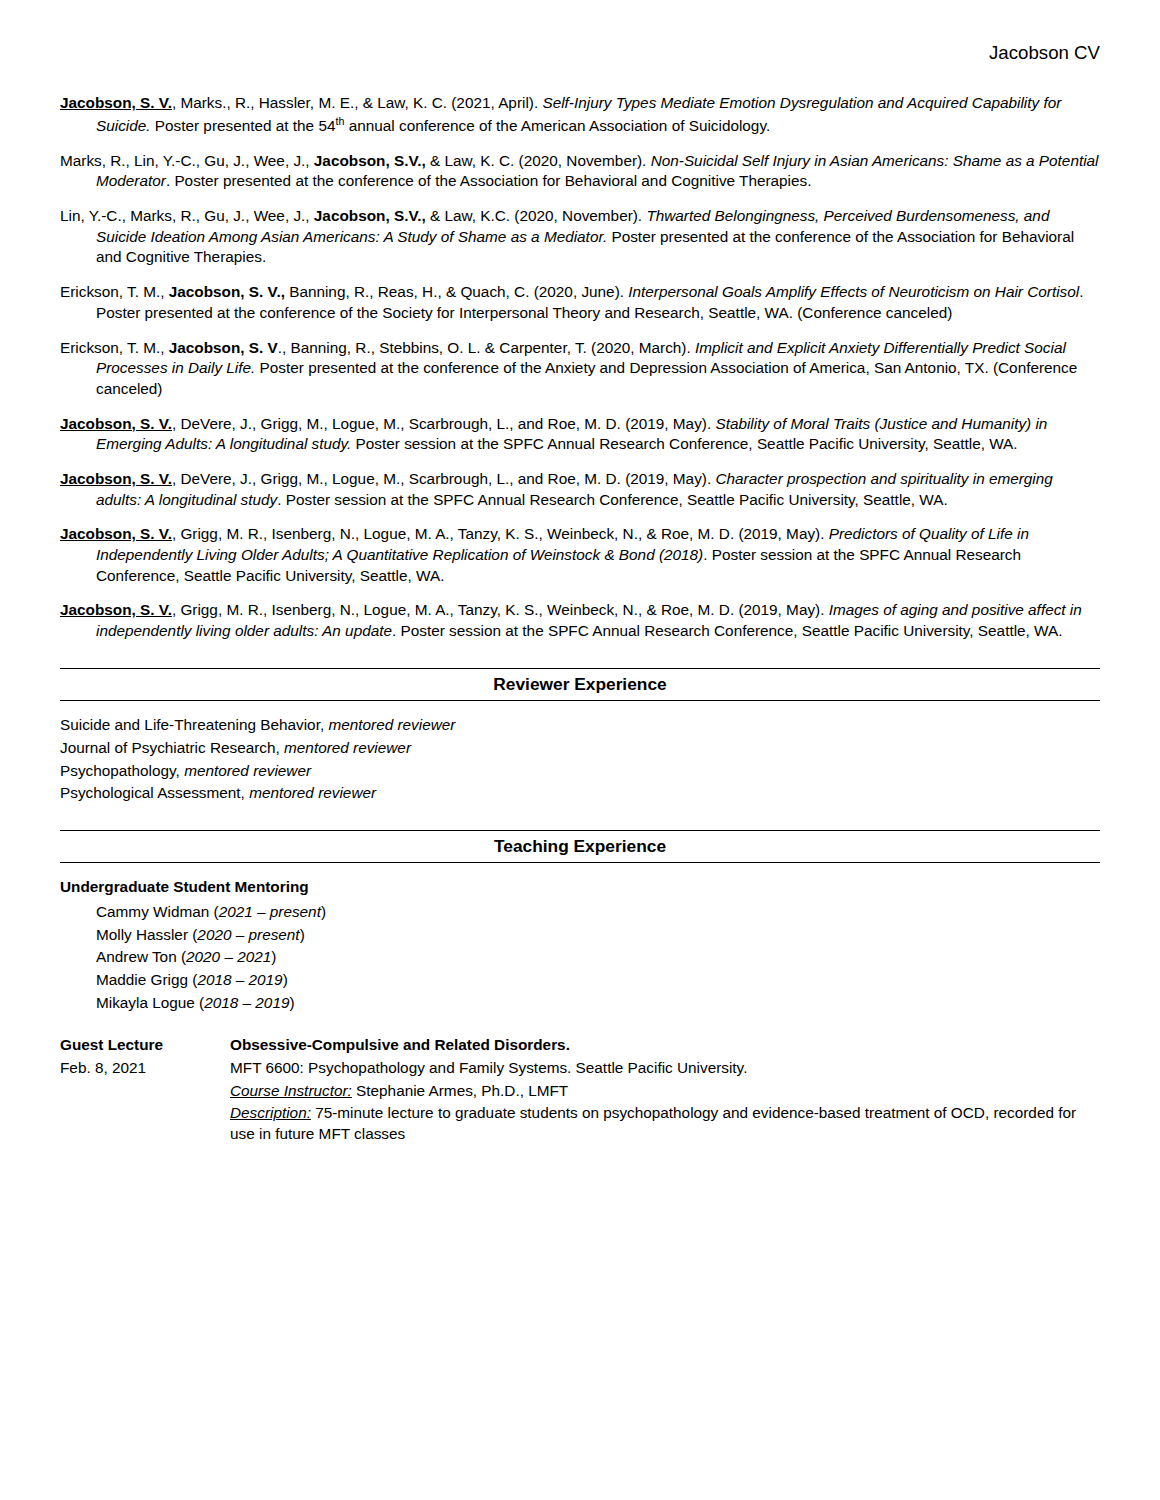Jacobson CV
Jacobson, S. V., Marks., R., Hassler, M. E., & Law, K. C. (2021, April). Self-Injury Types Mediate Emotion Dysregulation and Acquired Capability for Suicide. Poster presented at the 54th annual conference of the American Association of Suicidology.
Marks, R., Lin, Y.-C., Gu, J., Wee, J., Jacobson, S.V., & Law, K. C. (2020, November). Non-Suicidal Self Injury in Asian Americans: Shame as a Potential Moderator. Poster presented at the conference of the Association for Behavioral and Cognitive Therapies.
Lin, Y.-C., Marks, R., Gu, J., Wee, J., Jacobson, S.V., & Law, K.C. (2020, November). Thwarted Belongingness, Perceived Burdensomeness, and Suicide Ideation Among Asian Americans: A Study of Shame as a Mediator. Poster presented at the conference of the Association for Behavioral and Cognitive Therapies.
Erickson, T. M., Jacobson, S. V., Banning, R., Reas, H., & Quach, C. (2020, June). Interpersonal Goals Amplify Effects of Neuroticism on Hair Cortisol. Poster presented at the conference of the Society for Interpersonal Theory and Research, Seattle, WA. (Conference canceled)
Erickson, T. M., Jacobson, S. V., Banning, R., Stebbins, O. L. & Carpenter, T. (2020, March). Implicit and Explicit Anxiety Differentially Predict Social Processes in Daily Life. Poster presented at the conference of the Anxiety and Depression Association of America, San Antonio, TX. (Conference canceled)
Jacobson, S. V., DeVere, J., Grigg, M., Logue, M., Scarbrough, L., and Roe, M. D. (2019, May). Stability of Moral Traits (Justice and Humanity) in Emerging Adults: A longitudinal study. Poster session at the SPFC Annual Research Conference, Seattle Pacific University, Seattle, WA.
Jacobson, S. V., DeVere, J., Grigg, M., Logue, M., Scarbrough, L., and Roe, M. D. (2019, May). Character prospection and spirituality in emerging adults: A longitudinal study. Poster session at the SPFC Annual Research Conference, Seattle Pacific University, Seattle, WA.
Jacobson, S. V., Grigg, M. R., Isenberg, N., Logue, M. A., Tanzy, K. S., Weinbeck, N., & Roe, M. D. (2019, May). Predictors of Quality of Life in Independently Living Older Adults; A Quantitative Replication of Weinstock & Bond (2018). Poster session at the SPFC Annual Research Conference, Seattle Pacific University, Seattle, WA.
Jacobson, S. V., Grigg, M. R., Isenberg, N., Logue, M. A., Tanzy, K. S., Weinbeck, N., & Roe, M. D. (2019, May). Images of aging and positive affect in independently living older adults: An update. Poster session at the SPFC Annual Research Conference, Seattle Pacific University, Seattle, WA.
Reviewer Experience
Suicide and Life-Threatening Behavior, mentored reviewer
Journal of Psychiatric Research, mentored reviewer
Psychopathology, mentored reviewer
Psychological Assessment, mentored reviewer
Teaching Experience
Undergraduate Student Mentoring
Cammy Widman (2021 – present)
Molly Hassler (2020 – present)
Andrew Ton (2020 – 2021)
Maddie Grigg (2018 – 2019)
Mikayla Logue (2018 – 2019)
| Guest Lecture | Obsessive-Compulsive and Related Disorders. |
| Feb. 8, 2021 | MFT 6600: Psychopathology and Family Systems. Seattle Pacific University. |
| | Course Instructor: Stephanie Armes, Ph.D., LMFT |
| | Description: 75-minute lecture to graduate students on psychopathology and evidence-based treatment of OCD, recorded for use in future MFT classes |